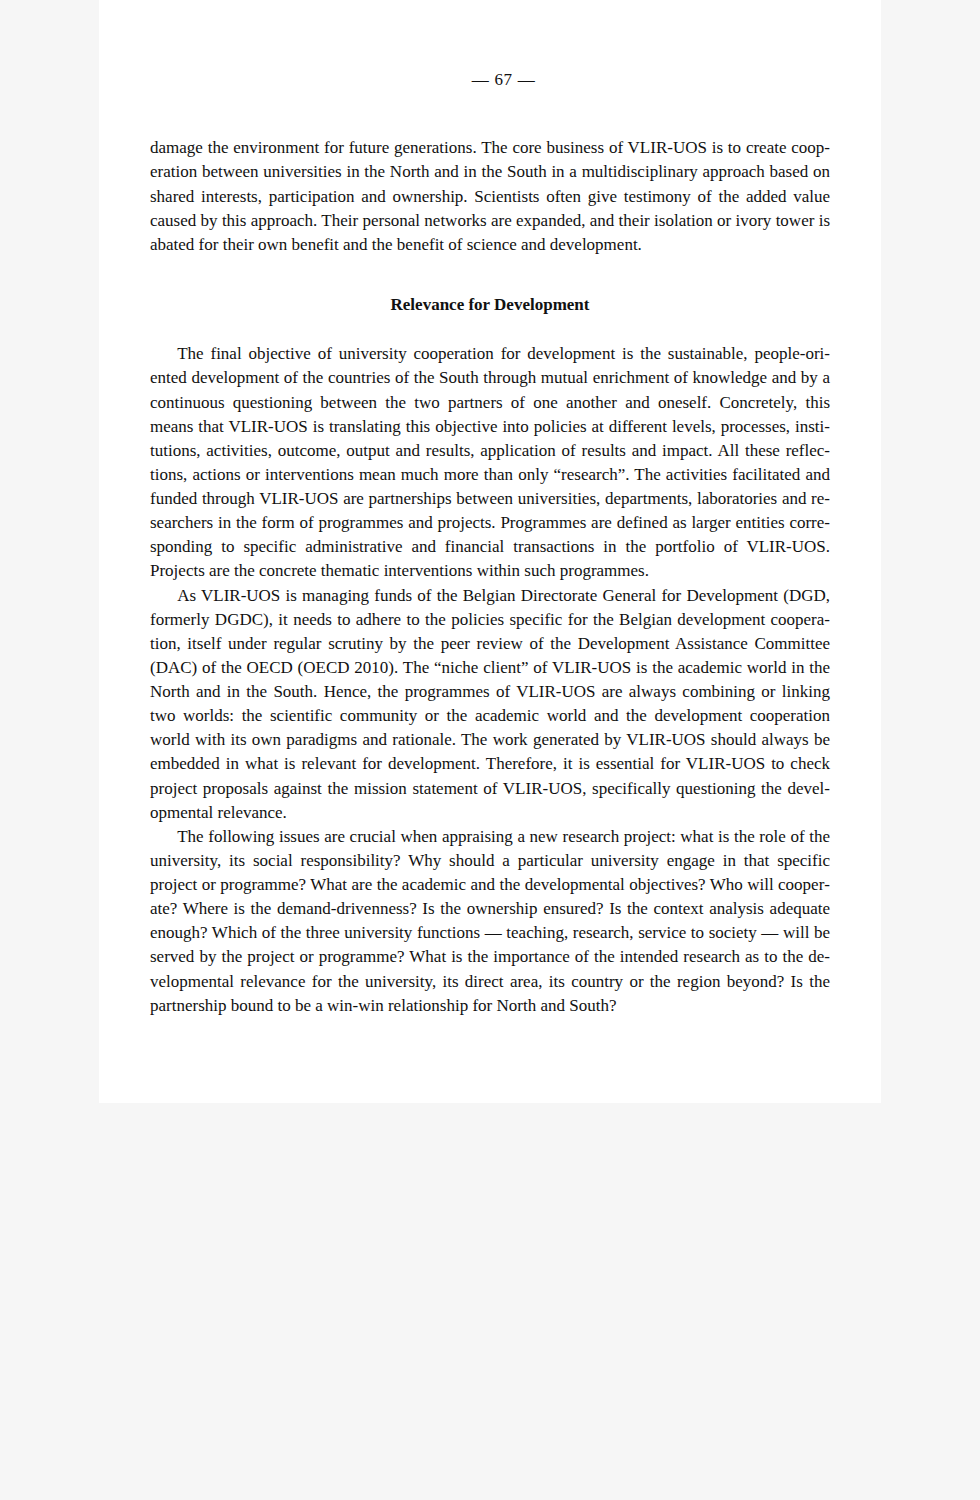— 67 —
damage the environment for future generations. The core business of VLIR-UOS is to create cooperation between universities in the North and in the South in a multidisciplinary approach based on shared interests, participation and ownership. Scientists often give testimony of the added value caused by this approach. Their personal networks are expanded, and their isolation or ivory tower is abated for their own benefit and the benefit of science and development.
Relevance for Development
The final objective of university cooperation for development is the sustainable, people-oriented development of the countries of the South through mutual enrichment of knowledge and by a continuous questioning between the two partners of one another and oneself. Concretely, this means that VLIR-UOS is translating this objective into policies at different levels, processes, institutions, activities, outcome, output and results, application of results and impact. All these reflections, actions or interventions mean much more than only “research”. The activities facilitated and funded through VLIR-UOS are partnerships between universities, departments, laboratories and researchers in the form of programmes and projects. Programmes are defined as larger entities corresponding to specific administrative and financial transactions in the portfolio of VLIR-UOS. Projects are the concrete thematic interventions within such programmes.
As VLIR-UOS is managing funds of the Belgian Directorate General for Development (DGD, formerly DGDC), it needs to adhere to the policies specific for the Belgian development cooperation, itself under regular scrutiny by the peer review of the Development Assistance Committee (DAC) of the OECD (OECD 2010). The “niche client” of VLIR-UOS is the academic world in the North and in the South. Hence, the programmes of VLIR-UOS are always combining or linking two worlds: the scientific community or the academic world and the development cooperation world with its own paradigms and rationale. The work generated by VLIR-UOS should always be embedded in what is relevant for development. Therefore, it is essential for VLIR-UOS to check project proposals against the mission statement of VLIR-UOS, specifically questioning the developmental relevance.
The following issues are crucial when appraising a new research project: what is the role of the university, its social responsibility? Why should a particular university engage in that specific project or programme? What are the academic and the developmental objectives? Who will cooperate? Where is the demand-drivenness? Is the ownership ensured? Is the context analysis adequate enough? Which of the three university functions — teaching, research, service to society — will be served by the project or programme? What is the importance of the intended research as to the developmental relevance for the university, its direct area, its country or the region beyond? Is the partnership bound to be a win-win relationship for North and South?